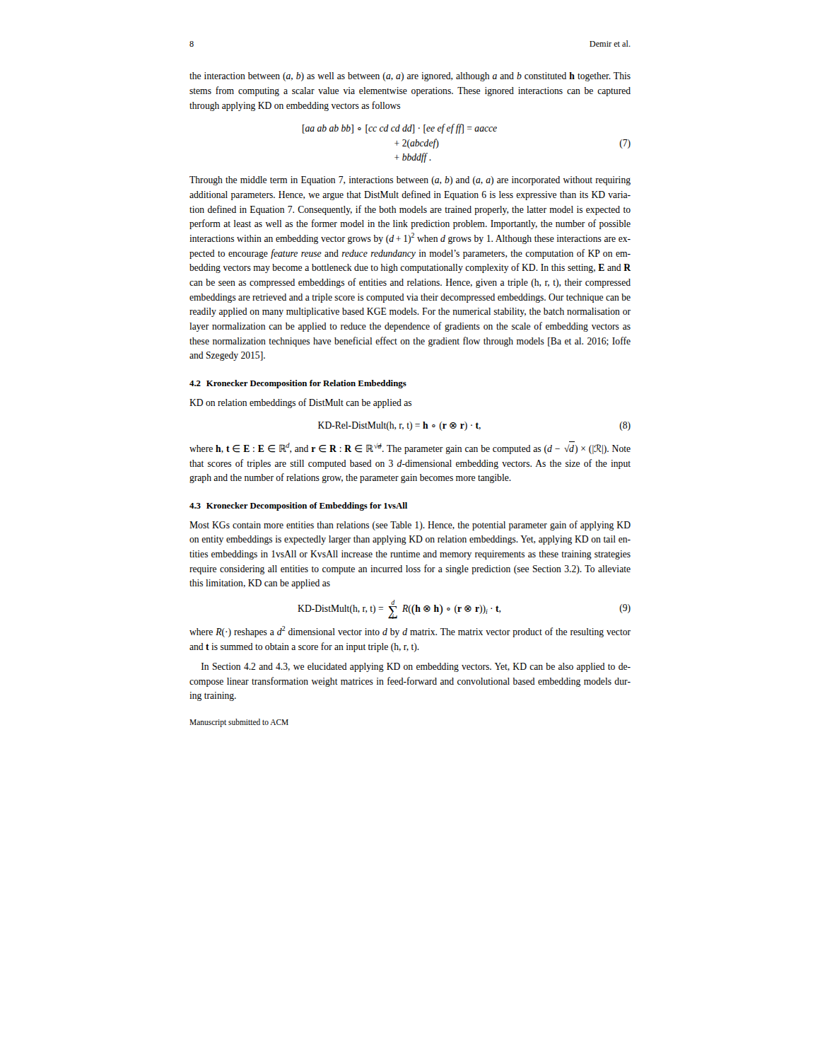8 Demir et al.
the interaction between (a, b) as well as between (a, a) are ignored, although a and b constituted h together. This stems from computing a scalar value via elementwise operations. These ignored interactions can be captured through applying KD on embedding vectors as follows
[aa ab ab bb] ∘ [cc cd cd dd] · [ee ef ef ff] = aacce + 2(abcdef) + bbddff .
(7)
Through the middle term in Equation 7, interactions between (a, b) and (a, a) are incorporated without requiring additional parameters. Hence, we argue that DistMult defined in Equation 6 is less expressive than its KD variation defined in Equation 7. Consequently, if the both models are trained properly, the latter model is expected to perform at least as well as the former model in the link prediction problem. Importantly, the number of possible interactions within an embedding vector grows by (d + 1)2 when d grows by 1. Although these interactions are expected to encourage feature reuse and reduce redundancy in model’s parameters, the computation of KP on embedding vectors may become a bottleneck due to high computationally complexity of KD. In this setting, E and R can be seen as compressed embeddings of entities and relations. Hence, given a triple (h, r, t), their compressed embeddings are retrieved and a triple score is computed via their decompressed embeddings. Our technique can be readily applied on many multiplicative based KGE models. For the numerical stability, the batch normalisation or layer normalization can be applied to reduce the dependence of gradients on the scale of embedding vectors as these normalization techniques have beneficial effect on the gradient flow through models [Ba et al. 2016; Ioffe and Szegedy 2015].
4.2 Kronecker Decomposition for Relation Embeddings
KD on relation embeddings of DistMult can be applied as
KD-Rel-DistMult(h, r, t) = h ∘ (r ⊗ r) · t,
(8)
where h, t ∈ E : E ∈ ℝd, and r ∈ R : R ∈ ℝd. The parameter gain can be computed as (d − d) × (|ℛ|). Note that scores of triples are still computed based on 3 d-dimensional embedding vectors. As the size of the input graph and the number of relations grow, the parameter gain becomes more tangible.
4.3 Kronecker Decomposition of Embeddings for 1vsAll
Most KGs contain more entities than relations (see Table 1). Hence, the potential parameter gain of applying KD on entity embeddings is expectedly larger than applying KD on relation embeddings. Yet, applying KD on tail entities embeddings in 1vsAll or KvsAll increase the runtime and memory requirements as these training strategies require considering all entities to compute an incurred loss for a single prediction (see Section 3.2). To alleviate this limitation, KD can be applied as
KD-DistMult(h, r, t) = ∑di R((h ⊗ h) ∘ (r ⊗ r))i · t,
(9)
where R(·) reshapes a d2 dimensional vector into d by d matrix. The matrix vector product of the resulting vector and t is summed to obtain a score for an input triple (h, r, t).
In Section 4.2 and 4.3, we elucidated applying KD on embedding vectors. Yet, KD can be also applied to decompose linear transformation weight matrices in feed-forward and convolutional based embedding models during training.
Manuscript submitted to ACM